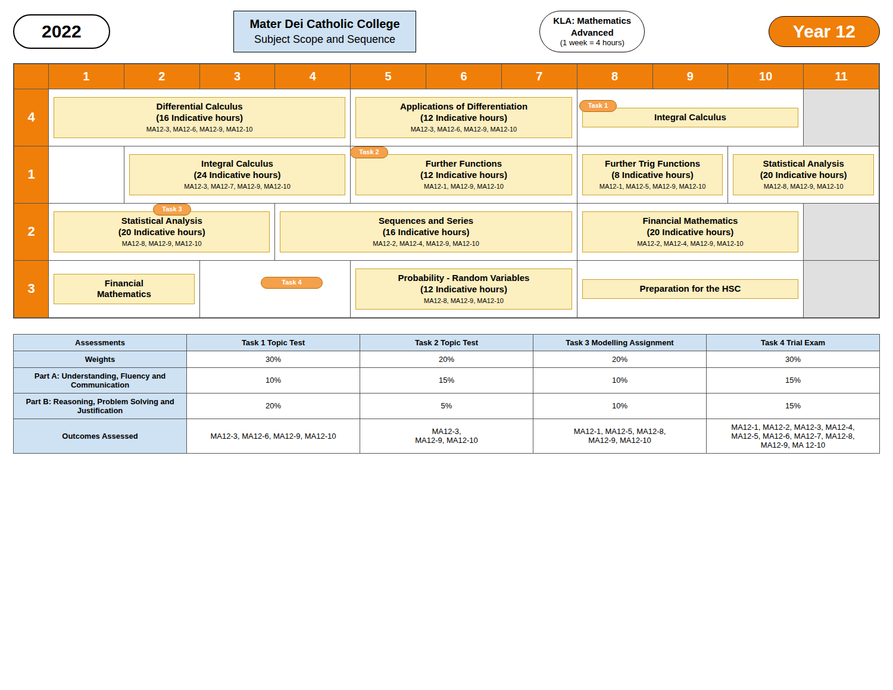2022
Mater Dei Catholic College
Subject Scope and Sequence
KLA: Mathematics
Advanced
(1 week = 4 hours)
Year 12
| | 1 | 2 | 3 | 4 | 5 | 6 | 7 | 8 | 9 | 10 | 11 |
| --- | --- | --- | --- | --- | --- | --- | --- | --- | --- | --- | --- |
| 4 | Differential Calculus (16 Indicative hours) MA12-3, MA12-6, MA12-9, MA12-10 | Applications of Differentiation (12 Indicative hours) MA12-3, MA12-6, MA12-9, MA12-10 | Task 1 Integral Calculus | |
| 1 | | Integral Calculus (24 Indicative hours) MA12-3, MA12-7, MA12-9, MA12-10 | Task 2 Further Functions (12 Indicative hours) MA12-1, MA12-9, MA12-10 | Further Trig Functions (8 Indicative hours) MA12-1, MA12-5, MA12-9, MA12-10 | Statistical Analysis (20 Indicative hours) MA12-8, MA12-9, MA12-10 |
| 2 | Task 3 Statistical Analysis (20 Indicative hours) MA12-8, MA12-9, MA12-10 | Sequences and Series (16 Indicative hours) MA12-2, MA12-4, MA12-9, MA12-10 | Financial Mathematics (20 Indicative hours) MA12-2, MA12-4, MA12-9, MA12-10 | |
| 3 | Financial Mathematics | Task 4 | Probability - Random Variables (12 Indicative hours) MA12-8, MA12-9, MA12-10 | Preparation for the HSC | |
| Assessments | Task 1 Topic Test | Task 2 Topic Test | Task 3 Modelling Assignment | Task 4 Trial Exam |
| --- | --- | --- | --- | --- |
| Weights | 30% | 20% | 20% | 30% |
| Part A: Understanding, Fluency and Communication | 10% | 15% | 10% | 15% |
| Part B: Reasoning, Problem Solving and Justification | 20% | 5% | 10% | 15% |
| Outcomes Assessed | MA12-3, MA12-6, MA12-9, MA12-10 | MA12-3, MA12-9, MA12-10 | MA12-1, MA12-5, MA12-8, MA12-9, MA12-10 | MA12-1, MA12-2, MA12-3, MA12-4, MA12-5, MA12-6, MA12-7, MA12-8, MA12-9, MA 12-10 |